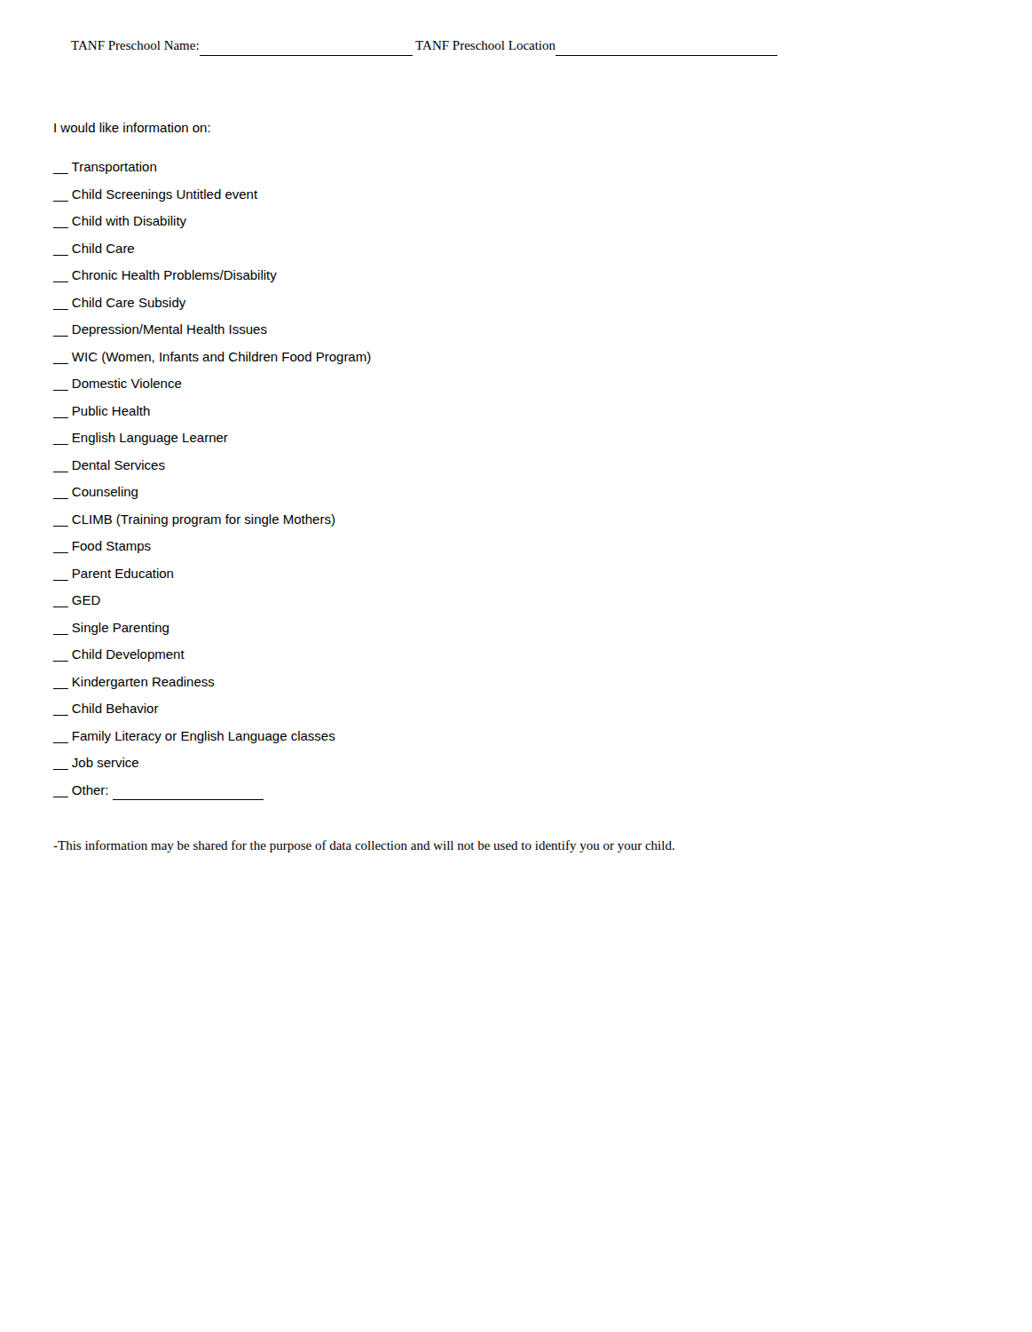TANF Preschool Name: TANF Preschool Location
I would like information on:
__ Transportation
__ Child Screenings Untitled event
__ Child with Disability
__ Child Care
__ Chronic Health Problems/Disability
__ Child Care Subsidy
__ Depression/Mental Health Issues
__ WIC (Women, Infants and Children Food Program)
__ Domestic Violence
__ Public Health
__ English Language Learner
__ Dental Services
__ Counseling
__ CLIMB (Training program for single Mothers)
__ Food Stamps
__ Parent Education
__ GED
__ Single Parenting
__ Child Development
__ Kindergarten Readiness
__ Child Behavior
__ Family Literacy or English Language classes
__ Job service
__ Other:
-This information may be shared for the purpose of data collection and will not be used to identify you or your child.